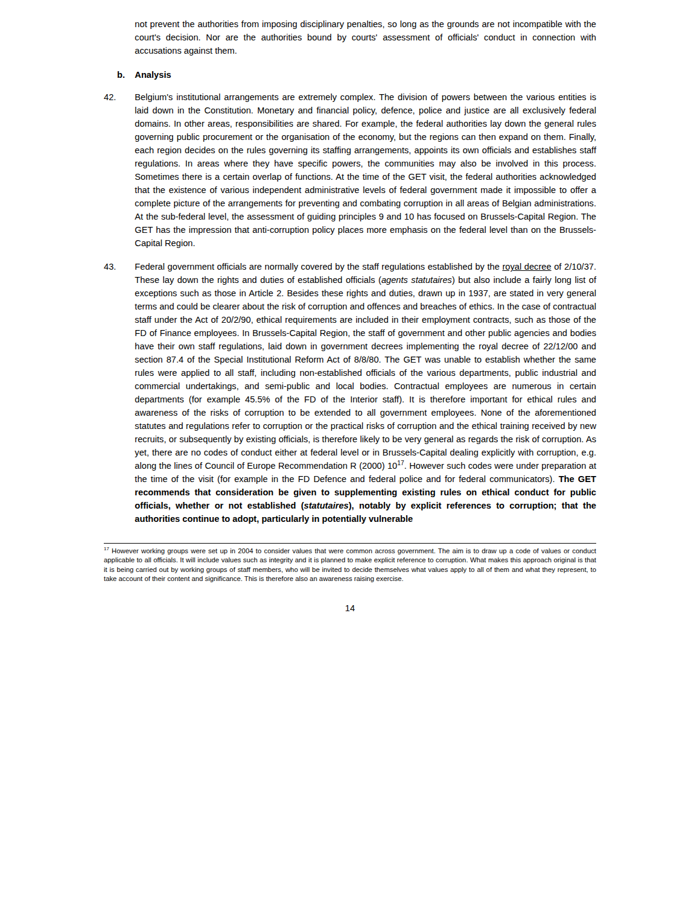not prevent the authorities from imposing disciplinary penalties, so long as the grounds are not incompatible with the court's decision. Nor are the authorities bound by courts' assessment of officials' conduct in connection with accusations against them.
b. Analysis
42.
Belgium's institutional arrangements are extremely complex. The division of powers between the various entities is laid down in the Constitution. Monetary and financial policy, defence, police and justice are all exclusively federal domains. In other areas, responsibilities are shared. For example, the federal authorities lay down the general rules governing public procurement or the organisation of the economy, but the regions can then expand on them. Finally, each region decides on the rules governing its staffing arrangements, appoints its own officials and establishes staff regulations. In areas where they have specific powers, the communities may also be involved in this process. Sometimes there is a certain overlap of functions. At the time of the GET visit, the federal authorities acknowledged that the existence of various independent administrative levels of federal government made it impossible to offer a complete picture of the arrangements for preventing and combating corruption in all areas of Belgian administrations. At the sub-federal level, the assessment of guiding principles 9 and 10 has focused on Brussels-Capital Region. The GET has the impression that anti-corruption policy places more emphasis on the federal level than on the Brussels-Capital Region.
43.
Federal government officials are normally covered by the staff regulations established by the royal decree of 2/10/37. These lay down the rights and duties of established officials (agents statutaires) but also include a fairly long list of exceptions such as those in Article 2. Besides these rights and duties, drawn up in 1937, are stated in very general terms and could be clearer about the risk of corruption and offences and breaches of ethics. In the case of contractual staff under the Act of 20/2/90, ethical requirements are included in their employment contracts, such as those of the FD of Finance employees. In Brussels-Capital Region, the staff of government and other public agencies and bodies have their own staff regulations, laid down in government decrees implementing the royal decree of 22/12/00 and section 87.4 of the Special Institutional Reform Act of 8/8/80. The GET was unable to establish whether the same rules were applied to all staff, including non-established officials of the various departments, public industrial and commercial undertakings, and semi-public and local bodies. Contractual employees are numerous in certain departments (for example 45.5% of the FD of the Interior staff). It is therefore important for ethical rules and awareness of the risks of corruption to be extended to all government employees. None of the aforementioned statutes and regulations refer to corruption or the practical risks of corruption and the ethical training received by new recruits, or subsequently by existing officials, is therefore likely to be very general as regards the risk of corruption. As yet, there are no codes of conduct either at federal level or in Brussels-Capital dealing explicitly with corruption, e.g. along the lines of Council of Europe Recommendation R (2000) 1017. However such codes were under preparation at the time of the visit (for example in the FD Defence and federal police and for federal communicators). The GET recommends that consideration be given to supplementing existing rules on ethical conduct for public officials, whether or not established (statutaires), notably by explicit references to corruption; that the authorities continue to adopt, particularly in potentially vulnerable
17 However working groups were set up in 2004 to consider values that were common across government. The aim is to draw up a code of values or conduct applicable to all officials. It will include values such as integrity and it is planned to make explicit reference to corruption. What makes this approach original is that it is being carried out by working groups of staff members, who will be invited to decide themselves what values apply to all of them and what they represent, to take account of their content and significance. This is therefore also an awareness raising exercise.
14